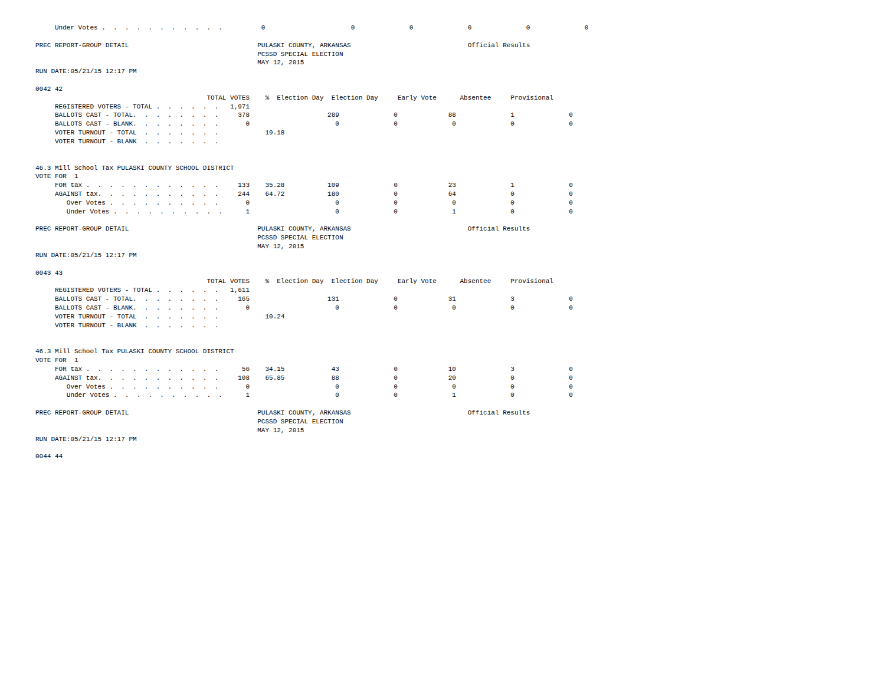Under Votes .  .  .  .  .  .  .  .  .  .  .          0                      0              0              0              0              0

PREC REPORT-GROUP DETAIL                                 PULASKI COUNTY, ARKANSAS                              Official Results
                                                         PCSSD SPECIAL ELECTION
                                                         MAY 12, 2015
RUN DATE:05/21/15 12:17 PM

0042 42
                                            TOTAL VOTES    %  Election Day  Election Day     Early Vote      Absentee     Provisional
     REGISTERED VOTERS - TOTAL .  .  .  .  .  .   1,971
     BALLOTS CAST - TOTAL.  .  .  .  .  .  .  .     378                    289              0             88              1              0
     BALLOTS CAST - BLANK.  .  .  .  .  .  .  .       0                      0              0              0              0              0
     VOTER TURNOUT - TOTAL  .  .  .  .  .  .  .            19.18
     VOTER TURNOUT - BLANK  .  .  .  .  .  .  .


46.3 Mill School Tax PULASKI COUNTY SCHOOL DISTRICT
VOTE FOR  1
     FOR tax .  .  .  .  .  .  .  .  .  .  .  .     133    35.28           109              0             23              1              0
     AGAINST tax.  .  .  .  .  .  .  .  .  .  .     244    64.72           180              0             64              0              0
        Over Votes .  .  .  .  .  .  .  .  .  .       0                      0              0              0              0              0
        Under Votes .  .  .  .  .  .  .  .  .  .      1                      0              0              1              0              0

PREC REPORT-GROUP DETAIL                                 PULASKI COUNTY, ARKANSAS                              Official Results
                                                         PCSSD SPECIAL ELECTION
                                                         MAY 12, 2015
RUN DATE:05/21/15 12:17 PM

0043 43
                                            TOTAL VOTES    %  Election Day  Election Day     Early Vote      Absentee     Provisional
     REGISTERED VOTERS - TOTAL .  .  .  .  .  .   1,611
     BALLOTS CAST - TOTAL.  .  .  .  .  .  .  .     165                    131              0             31              3              0
     BALLOTS CAST - BLANK.  .  .  .  .  .  .  .       0                      0              0              0              0              0
     VOTER TURNOUT - TOTAL  .  .  .  .  .  .  .            10.24
     VOTER TURNOUT - BLANK  .  .  .  .  .  .  .


46.3 Mill School Tax PULASKI COUNTY SCHOOL DISTRICT
VOTE FOR  1
     FOR tax .  .  .  .  .  .  .  .  .  .  .  .      56    34.15            43              0             10              3              0
     AGAINST tax.  .  .  .  .  .  .  .  .  .  .     108    65.85            88              0             20              0              0
        Over Votes .  .  .  .  .  .  .  .  .  .       0                      0              0              0              0              0
        Under Votes .  .  .  .  .  .  .  .  .  .      1                      0              0              1              0              0

PREC REPORT-GROUP DETAIL                                 PULASKI COUNTY, ARKANSAS                              Official Results
                                                         PCSSD SPECIAL ELECTION
                                                         MAY 12, 2015
RUN DATE:05/21/15 12:17 PM

0044 44